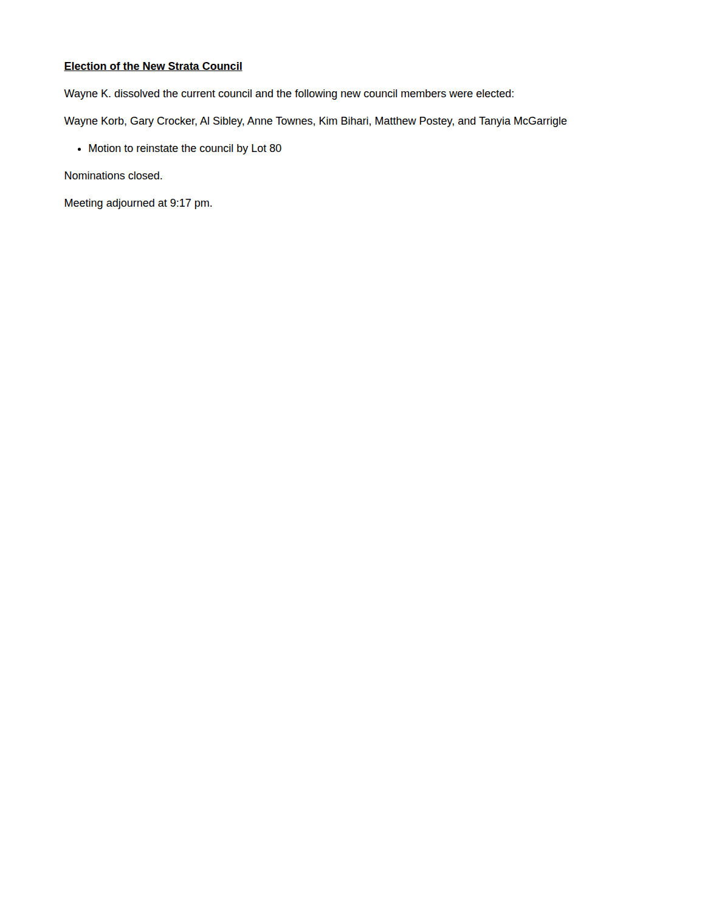Election of the New Strata Council
Wayne K. dissolved the current council and the following new council members were elected:
Wayne Korb, Gary Crocker, Al Sibley, Anne Townes, Kim Bihari, Matthew Postey, and Tanyia McGarrigle
Motion to reinstate the council by Lot 80
Nominations closed.
Meeting adjourned at 9:17 pm.